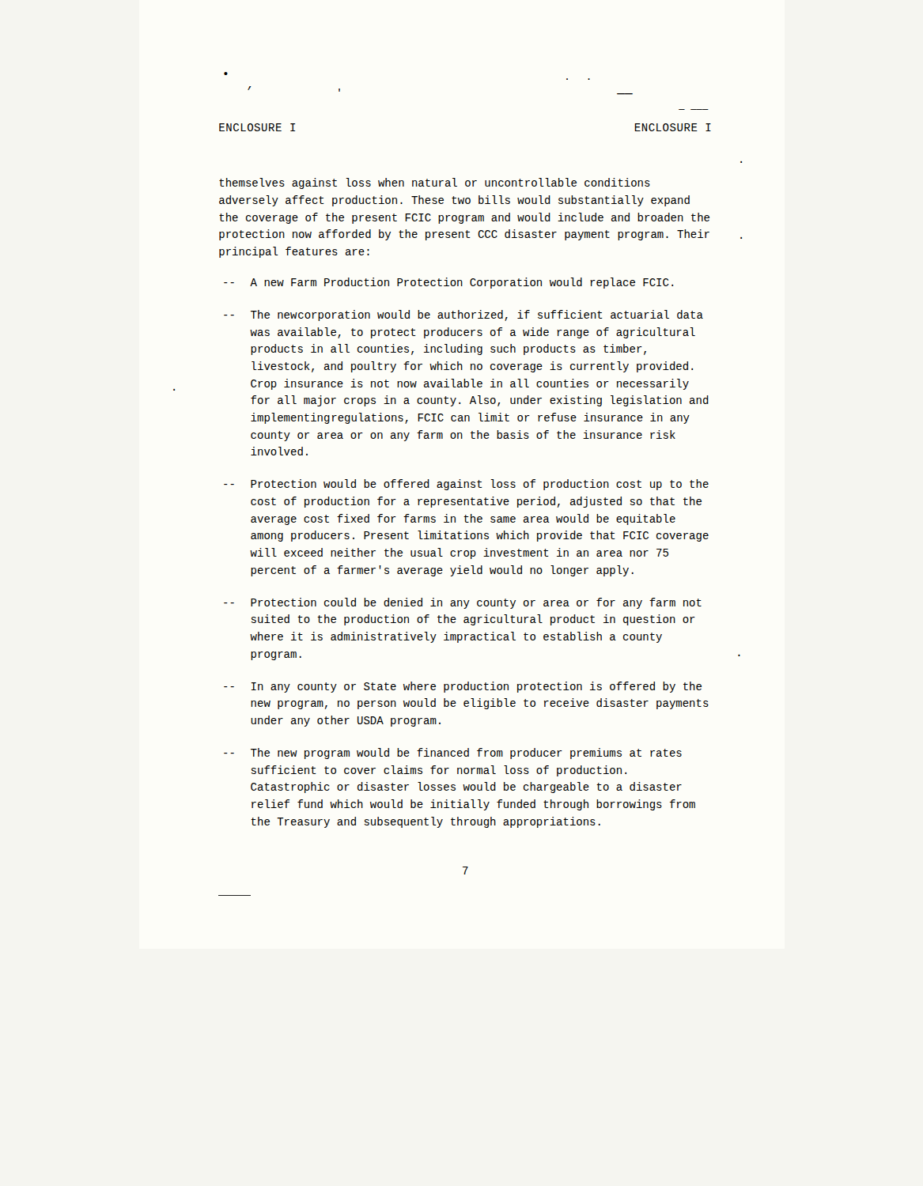• ,   ' · · ——
ENCLOSURE I — ——— ENCLOSURE I
themselves against loss when natural or uncontrollable conditions adversely affect production. These two bills would substantially expand the coverage of the present FCIC program and would include and broaden the protection now afforded by the present CCC disaster payment program. Their principal features are:
A new Farm Production Protection Corporation would replace FCIC.
The new corporation would be authorized, if sufficient actuarial data was available, to protect producers of a wide range of agricultural products in all counties, including such products as timber, livestock, and poultry for which no coverage is currently provided. Crop insurance is not now available in all counties or necessarily for all major crops in a county. Also, under existing legislation and implementing regulations, FCIC can limit or refuse insurance in any county or area or on any farm on the basis of the insurance risk involved.
Protection would be offered against loss of production cost up to the cost of production for a representative period, adjusted so that the average cost fixed for farms in the same area would be equitable among producers. Present limitations which provide that FCIC coverage will exceed neither the usual crop investment in an area nor 75 percent of a farmer's average yield would no longer apply.
Protection could be denied in any county or area or for any farm not suited to the production of the agricultural product in question or where it is administratively impractical to establish a county program.
In any county or State where production protection is offered by the new program, no person would be eligible to receive disaster payments under any other USDA program.
The new program would be financed from producer premiums at rates sufficient to cover claims for normal loss of production. Catastrophic or disaster losses would be chargeable to a disaster relief fund which would be initially funded through borrowings from the Treasury and subsequently through appropriations.
7
· · · ·